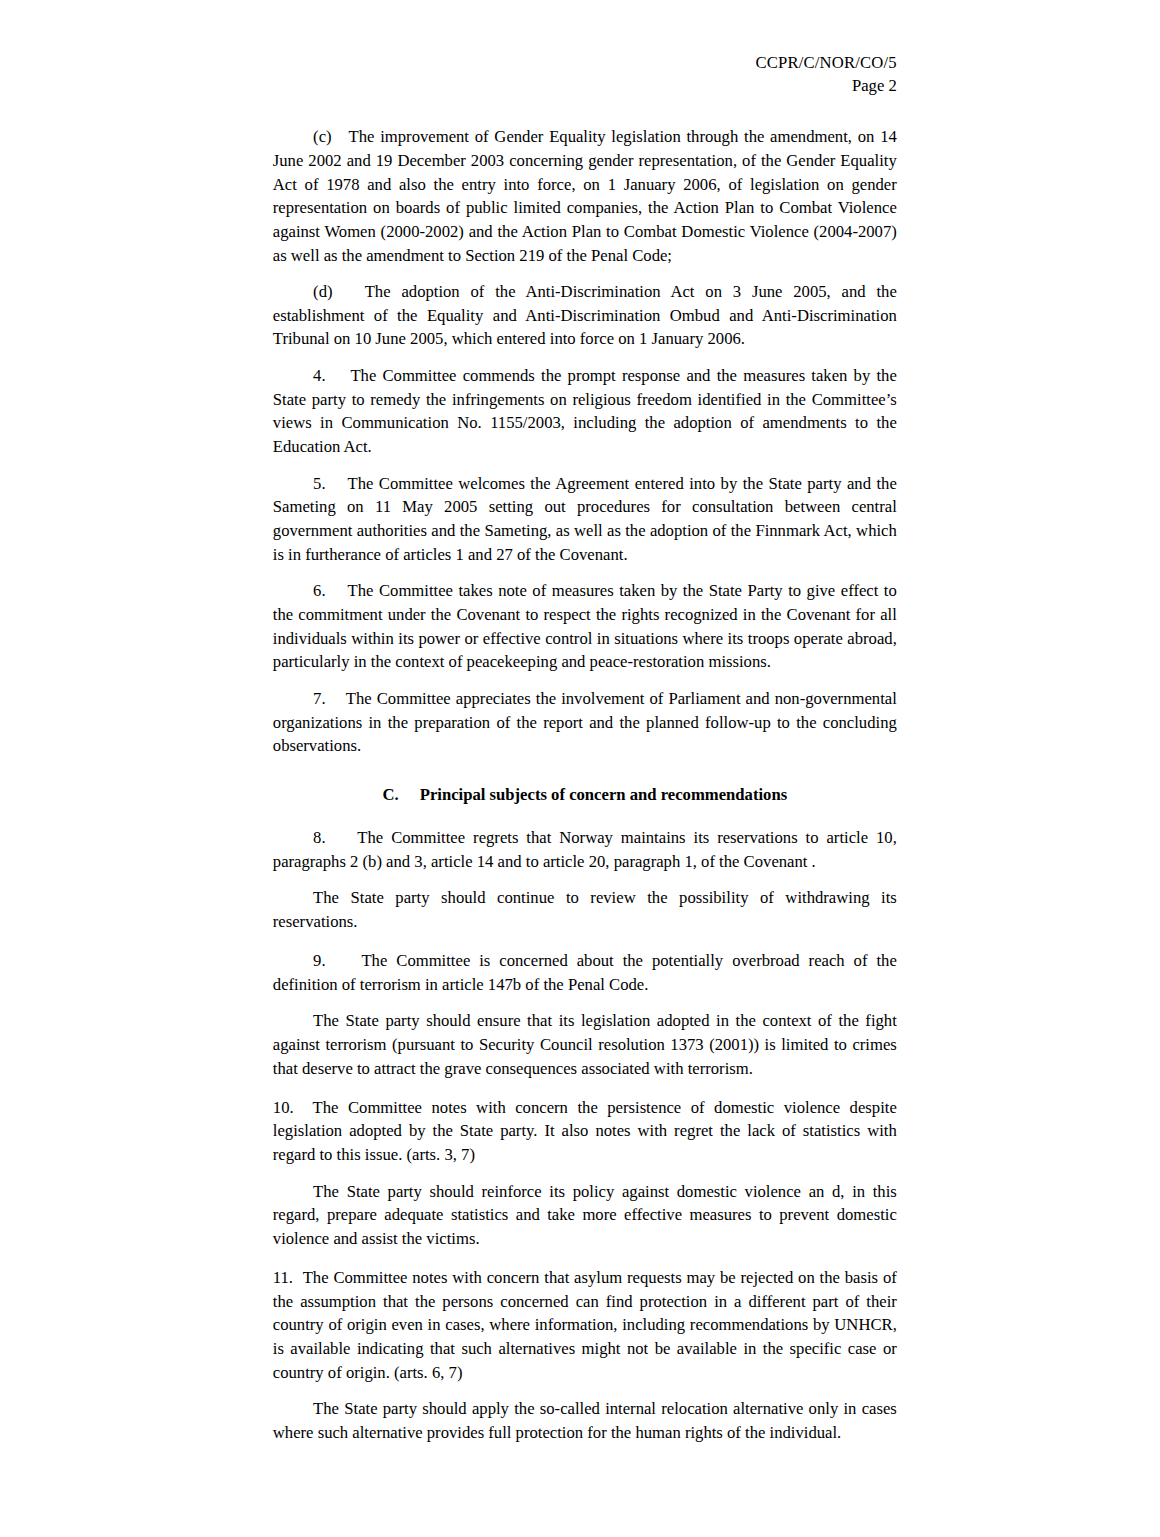CCPR/C/NOR/CO/5
Page 2
(c) The improvement of Gender Equality legislation through the amendment, on 14 June 2002 and 19 December 2003 concerning gender representation, of the Gender Equality Act of 1978 and also the entry into force, on 1 January 2006, of legislation on gender representation on boards of public limited companies, the Action Plan to Combat Violence against Women (2000-2002) and the Action Plan to Combat Domestic Violence (2004-2007) as well as the amendment to Section 219 of the Penal Code;
(d) The adoption of the Anti-Discrimination Act on 3 June 2005, and the establishment of the Equality and Anti-Discrimination Ombud and Anti-Discrimination Tribunal on 10 June 2005, which entered into force on 1 January 2006.
4. The Committee commends the prompt response and the measures taken by the State party to remedy the infringements on religious freedom identified in the Committee’s views in Communication No. 1155/2003, including the adoption of amendments to the Education Act.
5. The Committee welcomes the Agreement entered into by the State party and the Sameting on 11 May 2005 setting out procedures for consultation between central government authorities and the Sameting, as well as the adoption of the Finnmark Act, which is in furtherance of articles 1 and 27 of the Covenant.
6. The Committee takes note of measures taken by the State Party to give effect to the commitment under the Covenant to respect the rights recognized in the Covenant for all individuals within its power or effective control in situations where its troops operate abroad, particularly in the context of peacekeeping and peace-restoration missions.
7. The Committee appreciates the involvement of Parliament and non-governmental organizations in the preparation of the report and the planned follow-up to the concluding observations.
C. Principal subjects of concern and recommendations
8. The Committee regrets that Norway maintains its reservations to article 10, paragraphs 2 (b) and 3, article 14 and to article 20, paragraph 1, of the Covenant .
The State party should continue to review the possibility of withdrawing its reservations.
9. The Committee is concerned about the potentially overbroad reach of the definition of terrorism in article 147b of the Penal Code.
The State party should ensure that its legislation adopted in the context of the fight against terrorism (pursuant to Security Council resolution 1373 (2001)) is limited to crimes that deserve to attract the grave consequences associated with terrorism.
10. The Committee notes with concern the persistence of domestic violence despite legislation adopted by the State party. It also notes with regret the lack of statistics with regard to this issue. (arts. 3, 7)
The State party should reinforce its policy against domestic violence an d, in this regard, prepare adequate statistics and take more effective measures to prevent domestic violence and assist the victims.
11. The Committee notes with concern that asylum requests may be rejected on the basis of the assumption that the persons concerned can find protection in a different part of their country of origin even in cases, where information, including recommendations by UNHCR, is available indicating that such alternatives might not be available in the specific case or country of origin. (arts. 6, 7)
The State party should apply the so-called internal relocation alternative only in cases where such alternative provides full protection for the human rights of the individual.